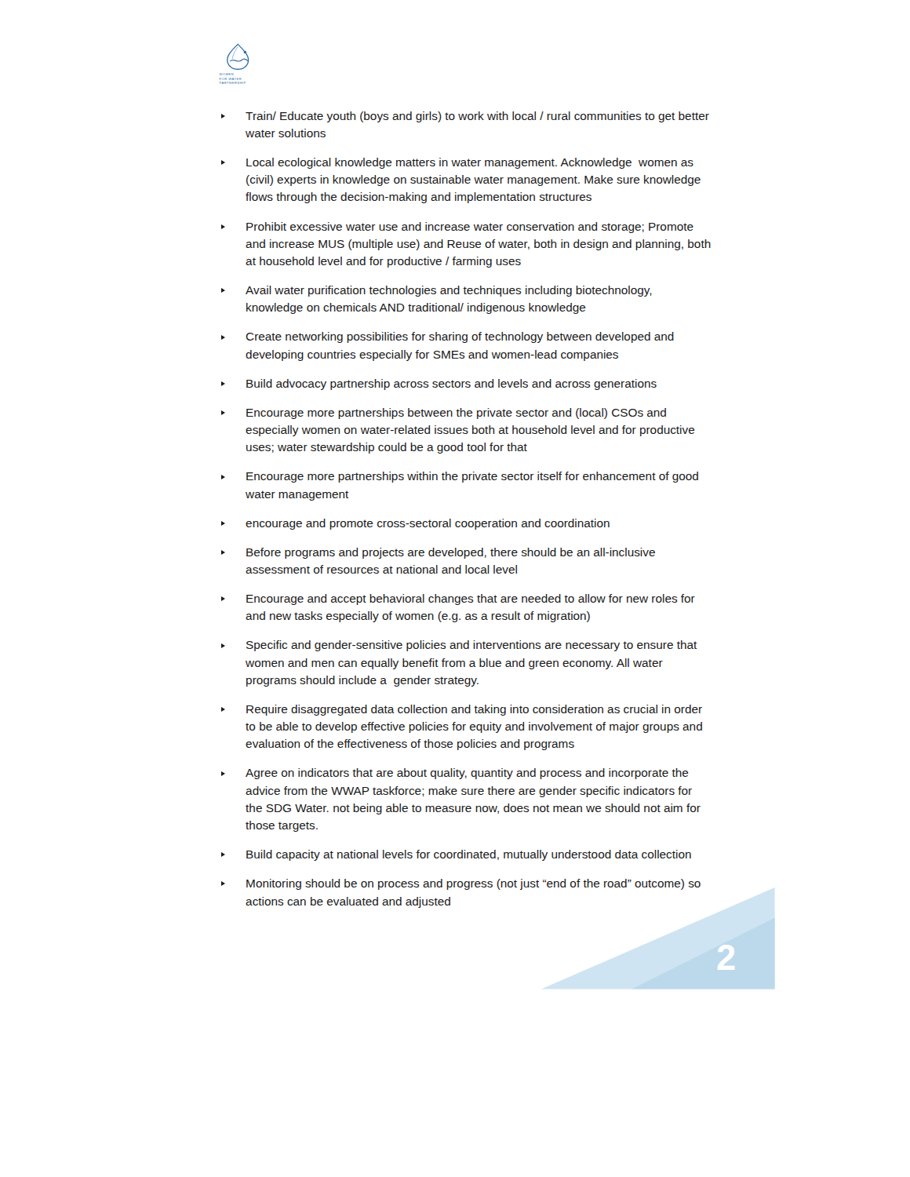Women
for Water
Partnership
Train/ Educate youth (boys and girls) to work with local / rural communities to get better water solutions
Local ecological knowledge matters in water management. Acknowledge women as (civil) experts in knowledge on sustainable water management. Make sure knowledge flows through the decision-making and implementation structures
Prohibit excessive water use and increase water conservation and storage; Promote and increase MUS (multiple use) and Reuse of water, both in design and planning, both at household level and for productive / farming uses
Avail water purification technologies and techniques including biotechnology, knowledge on chemicals AND traditional/ indigenous knowledge
Create networking possibilities for sharing of technology between developed and developing countries especially for SMEs and women-lead companies
Build advocacy partnership across sectors and levels and across generations
Encourage more partnerships between the private sector and (local) CSOs and especially women on water-related issues both at household level and for productive uses; water stewardship could be a good tool for that
Encourage more partnerships within the private sector itself for enhancement of good water management
encourage and promote cross-sectoral cooperation and coordination
Before programs and projects are developed, there should be an all-inclusive assessment of resources at national and local level
Encourage and accept behavioral changes that are needed to allow for new roles for and new tasks especially of women (e.g. as a result of migration)
Specific and gender-sensitive policies and interventions are necessary to ensure that women and men can equally benefit from a blue and green economy. All water programs should include a gender strategy.
Require disaggregated data collection and taking into consideration as crucial in order to be able to develop effective policies for equity and involvement of major groups and evaluation of the effectiveness of those policies and programs
Agree on indicators that are about quality, quantity and process and incorporate the advice from the WWAP taskforce; make sure there are gender specific indicators for the SDG Water. not being able to measure now, does not mean we should not aim for those targets.
Build capacity at national levels for coordinated, mutually understood data collection
Monitoring should be on process and progress (not just “end of the road” outcome) so actions can be evaluated and adjusted
2